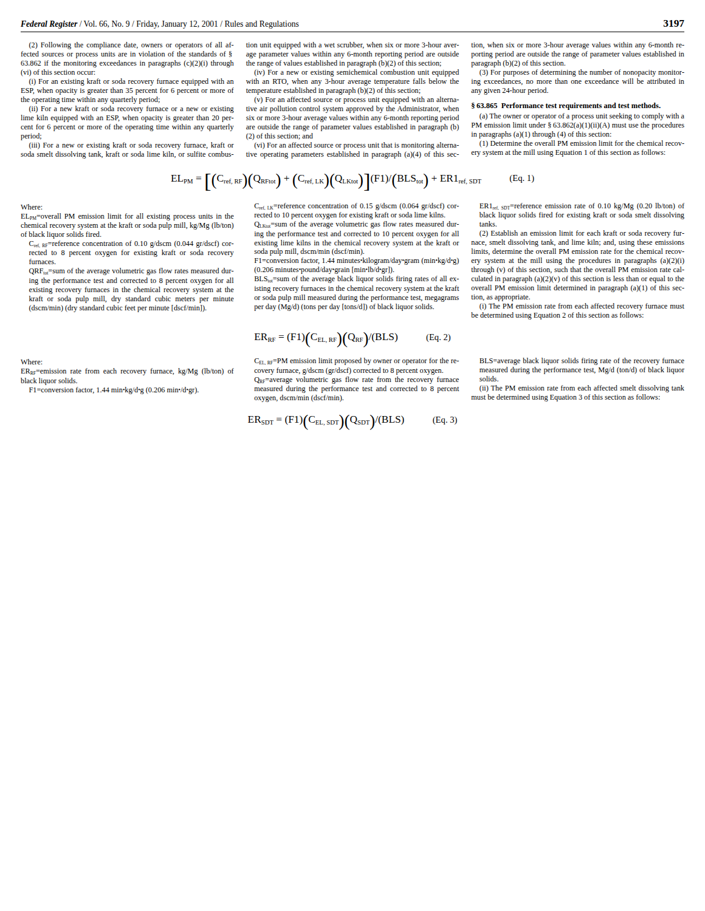Federal Register / Vol. 66, No. 9 / Friday, January 12, 2001 / Rules and Regulations
3197
(2) Following the compliance date, owners or operators of all affected sources or process units are in violation of the standards of § 63.862 if the monitoring exceedances in paragraphs (c)(2)(i) through (vi) of this section occur:
(i) For an existing kraft or soda recovery furnace equipped with an ESP, when opacity is greater than 35 percent for 6 percent or more of the operating time within any quarterly period;
(ii) For a new kraft or soda recovery furnace or a new or existing lime kiln equipped with an ESP, when opacity is greater than 20 percent for 6 percent or more of the operating time within any quarterly period;
(iii) For a new or existing kraft or soda recovery furnace, kraft or soda smelt dissolving tank, kraft or soda lime kiln, or sulfite combustion unit equipped with a wet scrubber, when six or more 3-hour average parameter values within any 6-month reporting period are outside the range of values established in paragraph (b)(2) of this section;
(iv) For a new or existing semichemical combustion unit equipped with an RTO, when any 3-hour average temperature falls below the temperature established in paragraph (b)(2) of this section;
(v) For an affected source or process unit equipped with an alternative air pollution control system approved by the Administrator, when six or more 3-hour average values within any 6-month reporting period are outside the range of parameter values established in paragraph (b)(2) of this section; and
(vi) For an affected source or process unit that is monitoring alternative operating parameters established in paragraph (a)(4) of this section, when six or more 3-hour average values within any 6-month reporting period are outside the range of parameter values established in paragraph (b)(2) of this section.
(3) For purposes of determining the number of nonopacity monitoring exceedances, no more than one exceedance will be attributed in any given 24-hour period.
§ 63.865 Performance test requirements and test methods.
(a) The owner or operator of a process unit seeking to comply with a PM emission limit under § 63.862(a)(1)(ii)(A) must use the procedures in paragraphs (a)(1) through (4) of this section:
(1) Determine the overall PM emission limit for the chemical recovery system at the mill using Equation 1 of this section as follows:
ELPM = [(Cref, RF)(QRFtot) + (Cref, LK)(QLKtot)](F1)/(BLStot) + ER1ref, SDT (Eq. 1)
Where:
ELPM=overall PM emission limit for all existing process units in the chemical recovery system at the kraft or soda pulp mill, kg/Mg (lb/ton) of black liquor solids fired.
Cref, RF=reference concentration of 0.10 g/dscm (0.044 gr/dscf) corrected to 8 percent oxygen for existing kraft or soda recovery furnaces.
QRFtot=sum of the average volumetric gas flow rates measured during the performance test and corrected to 8 percent oxygen for all existing recovery furnaces in the chemical recovery system at the kraft or soda pulp mill, dry standard cubic meters per minute (dscm/min) (dry standard cubic feet per minute [dscf/min]).
Cref, LK=reference concentration of 0.15 g/dscm (0.064 gr/dscf) corrected to 10 percent oxygen for existing kraft or soda lime kilns.
QLKtot=sum of the average volumetric gas flow rates measured during the performance test and corrected to 10 percent oxygen for all existing lime kilns in the chemical recovery system at the kraft or soda pulp mill, dscm/min (dscf/min).
F1=conversion factor, 1.44 minutes•kilogram/day•gram (min•kg/d•g) (0.206 minutes•pound/day•grain [min•lb/d•gr]).
BLStot=sum of the average black liquor solids firing rates of all existing recovery furnaces in the chemical recovery system at the kraft or soda pulp mill measured during the performance test, megagrams per day (Mg/d) (tons per day [tons/d]) of black liquor solids.
ER1ref, SDT=reference emission rate of 0.10 kg/Mg (0.20 lb/ton) of black liquor solids fired for existing kraft or soda smelt dissolving tanks.
(2) Establish an emission limit for each kraft or soda recovery furnace, smelt dissolving tank, and lime kiln; and, using these emissions limits, determine the overall PM emission rate for the chemical recovery system at the mill using the procedures in paragraphs (a)(2)(i) through (v) of this section, such that the overall PM emission rate calculated in paragraph (a)(2)(v) of this section is less than or equal to the overall PM emission limit determined in paragraph (a)(1) of this section, as appropriate.
(i) The PM emission rate from each affected recovery furnace must be determined using Equation 2 of this section as follows:
ERRF = (F1)(CEL, RF)(QRF)/(BLS) (Eq. 2)
Where:
ERRF=emission rate from each recovery furnace, kg/Mg (lb/ton) of black liquor solids.
F1=conversion factor, 1.44 min•kg/d•g (0.206 min•/d•gr).
CEL, RF=PM emission limit proposed by owner or operator for the recovery furnace, g/dscm (gr/dscf) corrected to 8 percent oxygen.
QRF=average volumetric gas flow rate from the recovery furnace measured during the performance test and corrected to 8 percent oxygen, dscm/min (dscf/min).
BLS=average black liquor solids firing rate of the recovery furnace measured during the performance test, Mg/d (ton/d) of black liquor solids.
(ii) The PM emission rate from each affected smelt dissolving tank must be determined using Equation 3 of this section as follows:
ERSDT = (F1)(CEL, SDT)(QSDT)/(BLS) (Eq. 3)